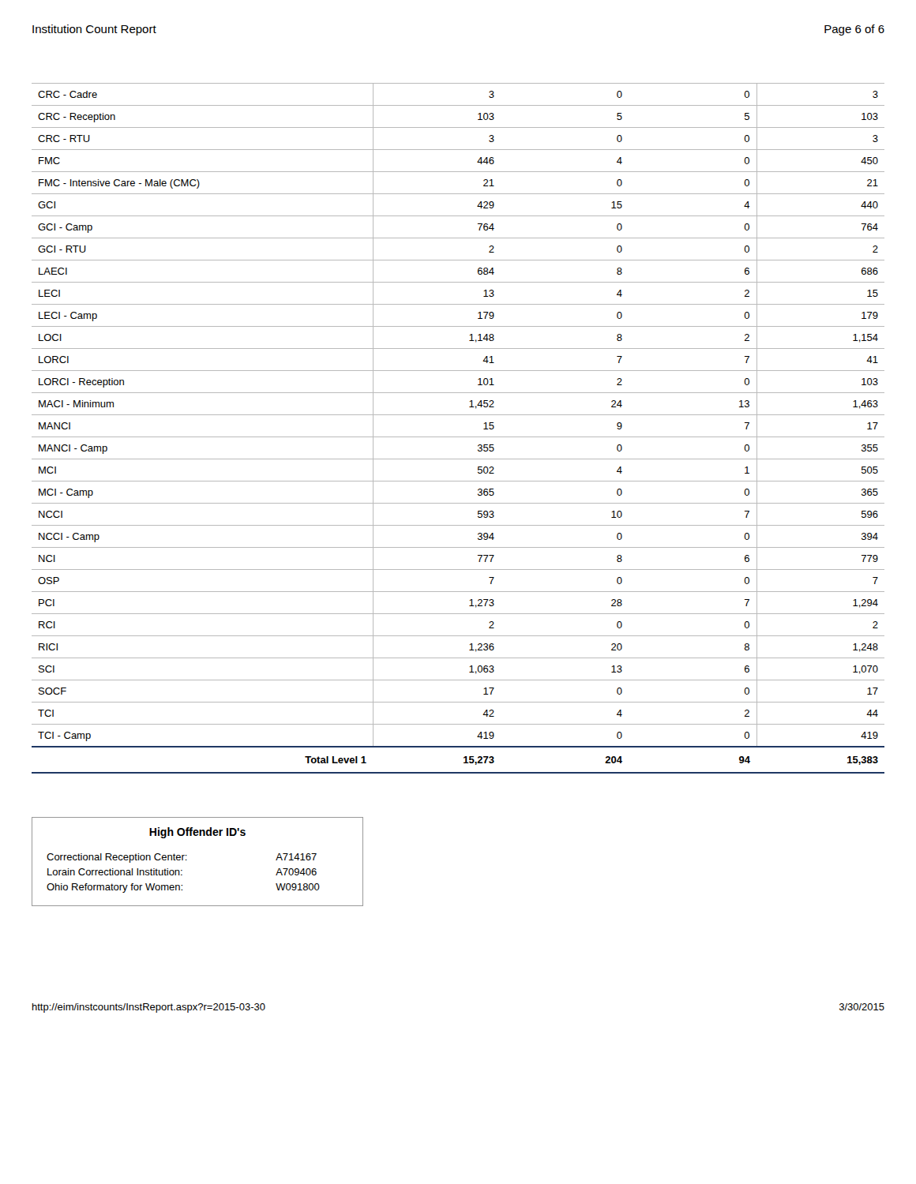Institution Count Report
Page 6 of 6
| CRC - Cadre | 3 | 0 | 0 | 3 |
| CRC - Reception | 103 | 5 | 5 | 103 |
| CRC - RTU | 3 | 0 | 0 | 3 |
| FMC | 446 | 4 | 0 | 450 |
| FMC - Intensive Care - Male (CMC) | 21 | 0 | 0 | 21 |
| GCI | 429 | 15 | 4 | 440 |
| GCI - Camp | 764 | 0 | 0 | 764 |
| GCI - RTU | 2 | 0 | 0 | 2 |
| LAECI | 684 | 8 | 6 | 686 |
| LECI | 13 | 4 | 2 | 15 |
| LECI - Camp | 179 | 0 | 0 | 179 |
| LOCI | 1,148 | 8 | 2 | 1,154 |
| LORCI | 41 | 7 | 7 | 41 |
| LORCI - Reception | 101 | 2 | 0 | 103 |
| MACI - Minimum | 1,452 | 24 | 13 | 1,463 |
| MANCI | 15 | 9 | 7 | 17 |
| MANCI - Camp | 355 | 0 | 0 | 355 |
| MCI | 502 | 4 | 1 | 505 |
| MCI - Camp | 365 | 0 | 0 | 365 |
| NCCI | 593 | 10 | 7 | 596 |
| NCCI - Camp | 394 | 0 | 0 | 394 |
| NCI | 777 | 8 | 6 | 779 |
| OSP | 7 | 0 | 0 | 7 |
| PCI | 1,273 | 28 | 7 | 1,294 |
| RCI | 2 | 0 | 0 | 2 |
| RICI | 1,236 | 20 | 8 | 1,248 |
| SCI | 1,063 | 13 | 6 | 1,070 |
| SOCF | 17 | 0 | 0 | 17 |
| TCI | 42 | 4 | 2 | 44 |
| TCI - Camp | 419 | 0 | 0 | 419 |
| Total Level 1 | 15,273 | 204 | 94 | 15,383 |
High Offender ID's
| Correctional Reception Center: | A714167 |
| Lorain Correctional Institution: | A709406 |
| Ohio Reformatory for Women: | W091800 |
http://eim/instcounts/InstReport.aspx?r=2015-03-30
3/30/2015